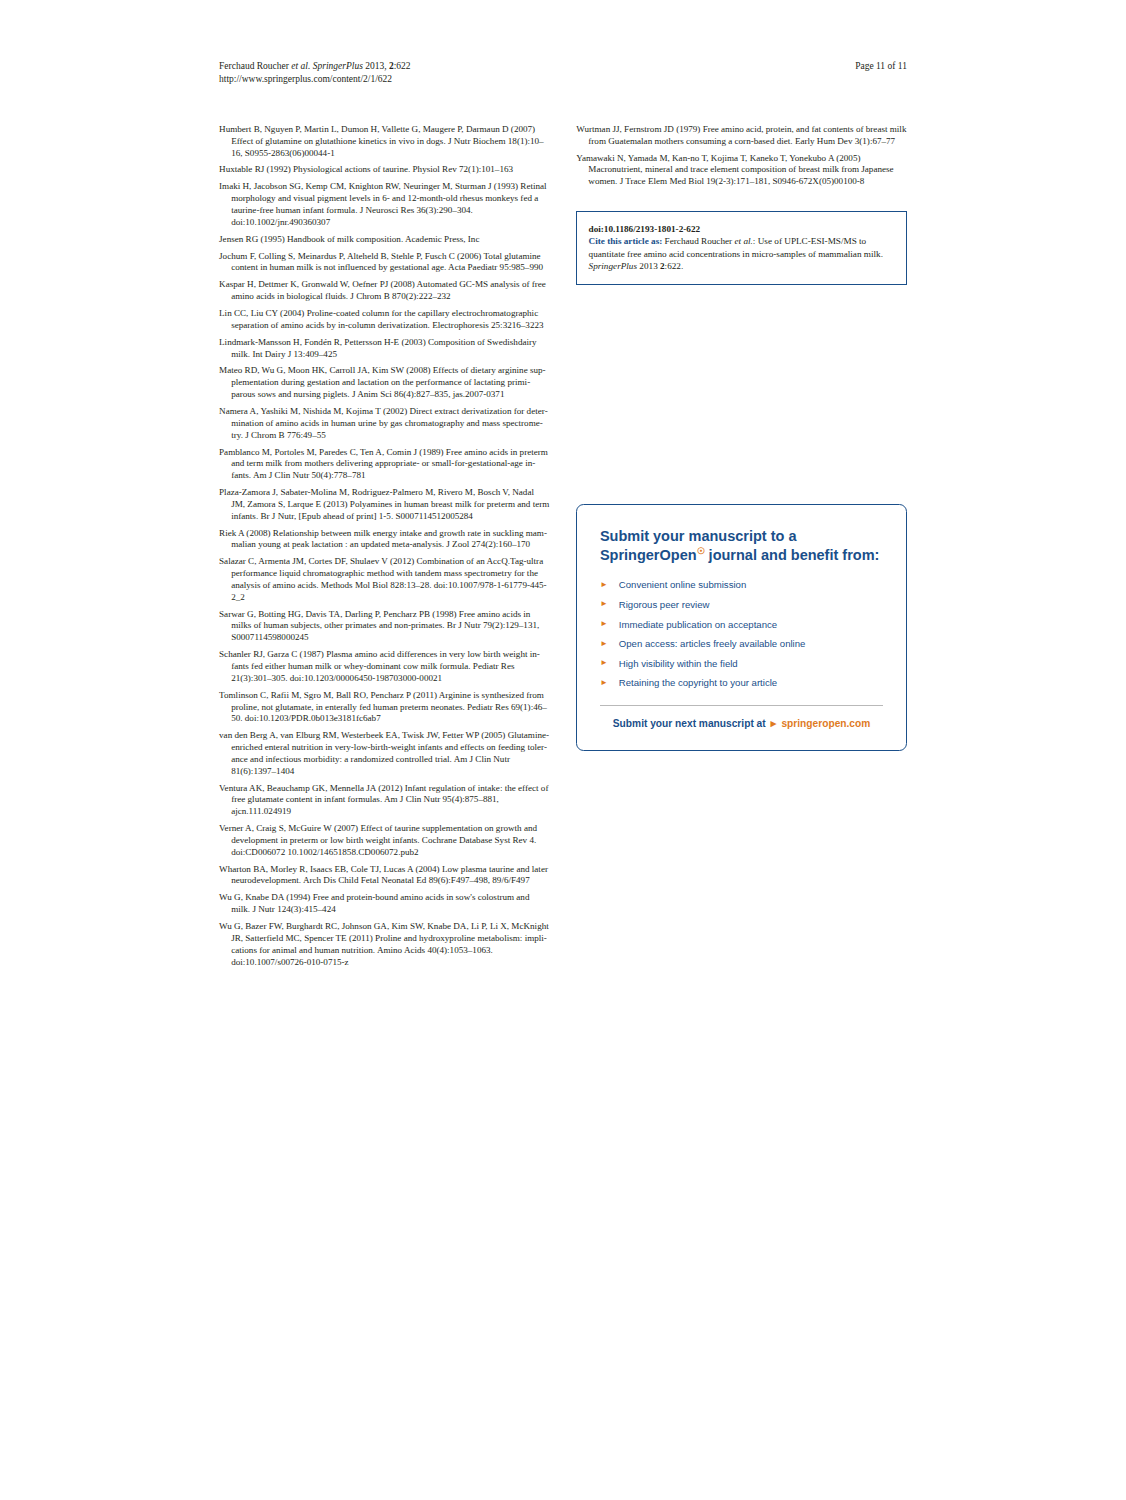Ferchaud Roucher et al. SpringerPlus 2013, 2:622
http://www.springerplus.com/content/2/1/622
Page 11 of 11
Humbert B, Nguyen P, Martin L, Dumon H, Vallette G, Maugere P, Darmaun D (2007) Effect of glutamine on glutathione kinetics in vivo in dogs. J Nutr Biochem 18(1):10–16, S0955-2863(06)00044-1
Huxtable RJ (1992) Physiological actions of taurine. Physiol Rev 72(1):101–163
Imaki H, Jacobson SG, Kemp CM, Knighton RW, Neuringer M, Sturman J (1993) Retinal morphology and visual pigment levels in 6- and 12-month-old rhesus monkeys fed a taurine-free human infant formula. J Neurosci Res 36(3):290–304. doi:10.1002/jnr.490360307
Jensen RG (1995) Handbook of milk composition. Academic Press, Inc
Jochum F, Colling S, Meinardus P, Alteheld B, Stehle P, Fusch C (2006) Total glutamine content in human milk is not influenced by gestational age. Acta Paediatr 95:985–990
Kaspar H, Dettmer K, Gronwald W, Oefner PJ (2008) Automated GC-MS analysis of free amino acids in biological fluids. J Chrom B 870(2):222–232
Lin CC, Liu CY (2004) Proline-coated column for the capillary electrochromatographic separation of amino acids by in-column derivatization. Electrophoresis 25:3216–3223
Lindmark-Mansson H, Fondén R, Pettersson H-E (2003) Composition of Swedishdairy milk. Int Dairy J 13:409–425
Mateo RD, Wu G, Moon HK, Carroll JA, Kim SW (2008) Effects of dietary arginine supplementation during gestation and lactation on the performance of lactating primiparous sows and nursing piglets. J Anim Sci 86(4):827–835, jas.2007-0371
Namera A, Yashiki M, Nishida M, Kojima T (2002) Direct extract derivatization for determination of amino acids in human urine by gas chromatography and mass spectrometry. J Chrom B 776:49–55
Pamblanco M, Portoles M, Paredes C, Ten A, Comin J (1989) Free amino acids in preterm and term milk from mothers delivering appropriate- or small-for-gestational-age infants. Am J Clin Nutr 50(4):778–781
Plaza-Zamora J, Sabater-Molina M, Rodriguez-Palmero M, Rivero M, Bosch V, Nadal JM, Zamora S, Larque E (2013) Polyamines in human breast milk for preterm and term infants. Br J Nutr, [Epub ahead of print] 1-5. S0007114512005284
Riek A (2008) Relationship between milk energy intake and growth rate in suckling mammalian young at peak lactation : an updated meta-analysis. J Zool 274(2):160–170
Salazar C, Armenta JM, Cortes DF, Shulaev V (2012) Combination of an AccQ.Tag-ultra performance liquid chromatographic method with tandem mass spectrometry for the analysis of amino acids. Methods Mol Biol 828:13–28. doi:10.1007/978-1-61779-445-2_2
Sarwar G, Botting HG, Davis TA, Darling P, Pencharz PB (1998) Free amino acids in milks of human subjects, other primates and non-primates. Br J Nutr 79(2):129–131, S0007114598000245
Schanler RJ, Garza C (1987) Plasma amino acid differences in very low birth weight infants fed either human milk or whey-dominant cow milk formula. Pediatr Res 21(3):301–305. doi:10.1203/00006450-198703000-00021
Tomlinson C, Rafii M, Sgro M, Ball RO, Pencharz P (2011) Arginine is synthesized from proline, not glutamate, in enterally fed human preterm neonates. Pediatr Res 69(1):46–50. doi:10.1203/PDR.0b013e3181fc6ab7
van den Berg A, van Elburg RM, Westerbeek EA, Twisk JW, Fetter WP (2005) Glutamine-enriched enteral nutrition in very-low-birth-weight infants and effects on feeding tolerance and infectious morbidity: a randomized controlled trial. Am J Clin Nutr 81(6):1397–1404
Ventura AK, Beauchamp GK, Mennella JA (2012) Infant regulation of intake: the effect of free glutamate content in infant formulas. Am J Clin Nutr 95(4):875–881, ajcn.111.024919
Verner A, Craig S, McGuire W (2007) Effect of taurine supplementation on growth and development in preterm or low birth weight infants. Cochrane Database Syst Rev 4. doi:CD006072 10.1002/14651858.CD006072.pub2
Wharton BA, Morley R, Isaacs EB, Cole TJ, Lucas A (2004) Low plasma taurine and later neurodevelopment. Arch Dis Child Fetal Neonatal Ed 89(6):F497–498, 89/6/F497
Wu G, Knabe DA (1994) Free and protein-bound amino acids in sow's colostrum and milk. J Nutr 124(3):415–424
Wu G, Bazer FW, Burghardt RC, Johnson GA, Kim SW, Knabe DA, Li P, Li X, McKnight JR, Satterfield MC, Spencer TE (2011) Proline and hydroxyproline metabolism: implications for animal and human nutrition. Amino Acids 40(4):1053–1063. doi:10.1007/s00726-010-0715-z
Wurtman JJ, Fernstrom JD (1979) Free amino acid, protein, and fat contents of breast milk from Guatemalan mothers consuming a corn-based diet. Early Hum Dev 3(1):67–77
Yamawaki N, Yamada M, Kan-no T, Kojima T, Kaneko T, Yonekubo A (2005) Macronutrient, mineral and trace element composition of breast milk from Japanese women. J Trace Elem Med Biol 19(2-3):171–181, S0946-672X(05)00100-8
doi:10.1186/2193-1801-2-622
Cite this article as: Ferchaud Roucher et al.: Use of UPLC-ESI-MS/MS to quantitate free amino acid concentrations in micro-samples of mammalian milk. SpringerPlus 2013 2:622.
Submit your manuscript to a SpringerOpen☉ journal and benefit from:
Convenient online submission
Rigorous peer review
Immediate publication on acceptance
Open access: articles freely available online
High visibility within the field
Retaining the copyright to your article
Submit your next manuscript at ► springeropen.com